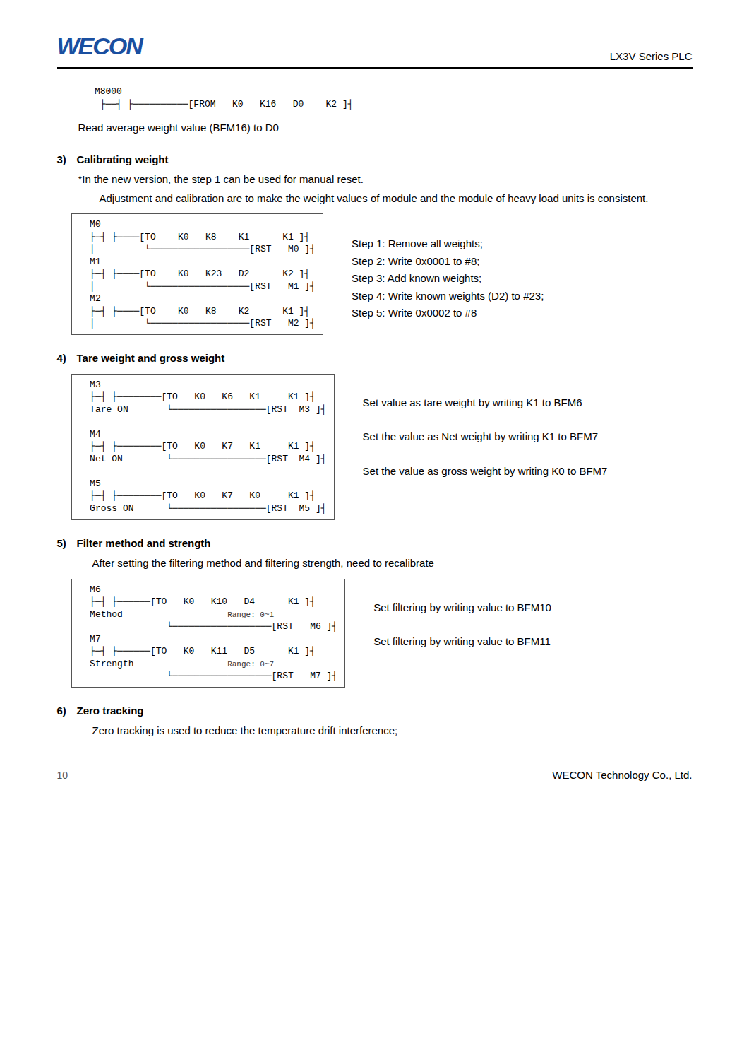WECON
LX3V Series PLC
M8000 ├──┤ ├──────────[FROM K0 K16 D0 K2 ]┤
Read average weight value (BFM16) to D0
3) Calibrating weight
*In the new version, the step 1 can be used for manual reset.
Adjustment and calibration are to make the weight values of module and the module of heavy load units is consistent.
M0 ├─┤ ├────[TO K0 K8 K1 K1 ]┤ │ └──────────────────[RST M0 ]┤ M1 ├─┤ ├────[TO K0 K23 D2 K2 ]┤ │ └──────────────────[RST M1 ]┤ M2 ├─┤ ├────[TO K0 K8 K2 K1 ]┤ │ └──────────────────[RST M2 ]┤
Step 1: Remove all weights;
Step 2: Write 0x0001 to #8;
Step 3: Add known weights;
Step 4: Write known weights (D2) to #23;
Step 5: Write 0x0002 to #8
4) Tare weight and gross weight
M3 ├─┤ ├────────[TO K0 K6 K1 K1 ]┤ Tare ON └─────────────────[RST M3 ]┤ M4 ├─┤ ├────────[TO K0 K7 K1 K1 ]┤ Net ON └─────────────────[RST M4 ]┤ M5 ├─┤ ├────────[TO K0 K7 K0 K1 ]┤ Gross ON └─────────────────[RST M5 ]┤
Set value as tare weight by writing K1 to BFM6
Set the value as Net weight by writing K1 to BFM7
Set the value as gross weight by writing K0 to BFM7
5) Filter method and strength
After setting the filtering method and filtering strength, need to recalibrate
M6 ├─┤ ├──────[TO K0 K10 D4 K1 ]┤ Method Range: 0~1 └──────────────────[RST M6 ]┤ M7 ├─┤ ├──────[TO K0 K11 D5 K1 ]┤ Strength Range: 0~7 └──────────────────[RST M7 ]┤
Set filtering by writing value to BFM10
Set filtering by writing value to BFM11
6) Zero tracking
Zero tracking is used to reduce the temperature drift interference;
10
WECON Technology Co., Ltd.